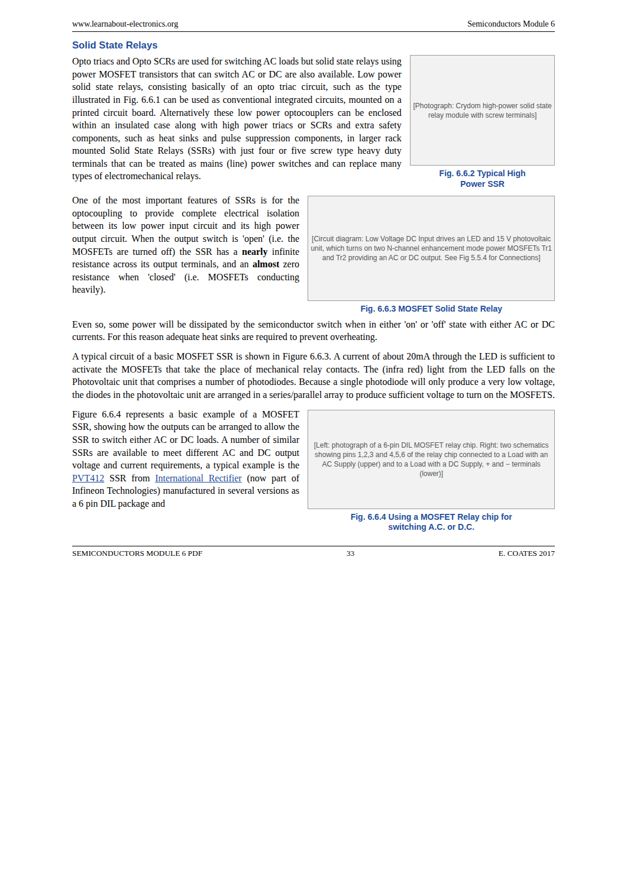www.learnabout-electronics.org Semiconductors Module 6
Solid State Relays
[Photograph: Crydom high-power solid state relay module with screw terminals]
Fig. 6.6.2 Typical High
Power SSR
Opto triacs and Opto SCRs are used for switching AC loads but solid state relays using power MOSFET transistors that can switch AC or DC are also available. Low power solid state relays, consisting basically of an opto triac circuit, such as the type illustrated in Fig. 6.6.1 can be used as conventional integrated circuits, mounted on a printed circuit board. Alternatively these low power optocouplers can be enclosed within an insulated case along with high power triacs or SCRs and extra safety components, such as heat sinks and pulse suppression components, in larger rack mounted Solid State Relays (SSRs) with just four or five screw type heavy duty terminals that can be treated as mains (line) power switches and can replace many types of electromechanical relays.
[Circuit diagram: Low Voltage DC Input drives an LED and 15 V photovoltaic unit, which turns on two N-channel enhancement mode power MOSFETs Tr1 and Tr2 providing an AC or DC output. See Fig 5.5.4 for Connections]
Fig. 6.6.3 MOSFET Solid State Relay
One of the most important features of SSRs is for the optocoupling to provide complete electrical isolation between its low power input circuit and its high power output circuit. When the output switch is 'open' (i.e. the MOSFETs are turned off) the SSR has a nearly infinite resistance across its output terminals, and an almost zero resistance when 'closed' (i.e. MOSFETs conducting heavily).
Even so, some power will be dissipated by the semiconductor switch when in either 'on' or 'off' state with either AC or DC currents. For this reason adequate heat sinks are required to prevent overheating.
A typical circuit of a basic MOSFET SSR is shown in Figure 6.6.3. A current of about 20mA through the LED is sufficient to activate the MOSFETs that take the place of mechanical relay contacts. The (infra red) light from the LED falls on the Photovoltaic unit that comprises a number of photodiodes. Because a single photodiode will only produce a very low voltage, the diodes in the photovoltaic unit are arranged in a series/parallel array to produce sufficient voltage to turn on the MOSFETS.
[Left: photograph of a 6-pin DIL MOSFET relay chip. Right: two schematics showing pins 1,2,3 and 4,5,6 of the relay chip connected to a Load with an AC Supply (upper) and to a Load with a DC Supply, + and − terminals (lower)]
Fig. 6.6.4 Using a MOSFET Relay chip for
switching A.C. or D.C.
Figure 6.6.4 represents a basic example of a MOSFET SSR, showing how the outputs can be arranged to allow the SSR to switch either AC or DC loads. A number of similar SSRs are available to meet different AC and DC output voltage and current requirements, a typical example is the PVT412 SSR from International Rectifier (now part of Infineon Technologies) manufactured in several versions as a 6 pin DIL package and
SEMICONDUCTORS MODULE 6 PDF 33 E. COATES 2017